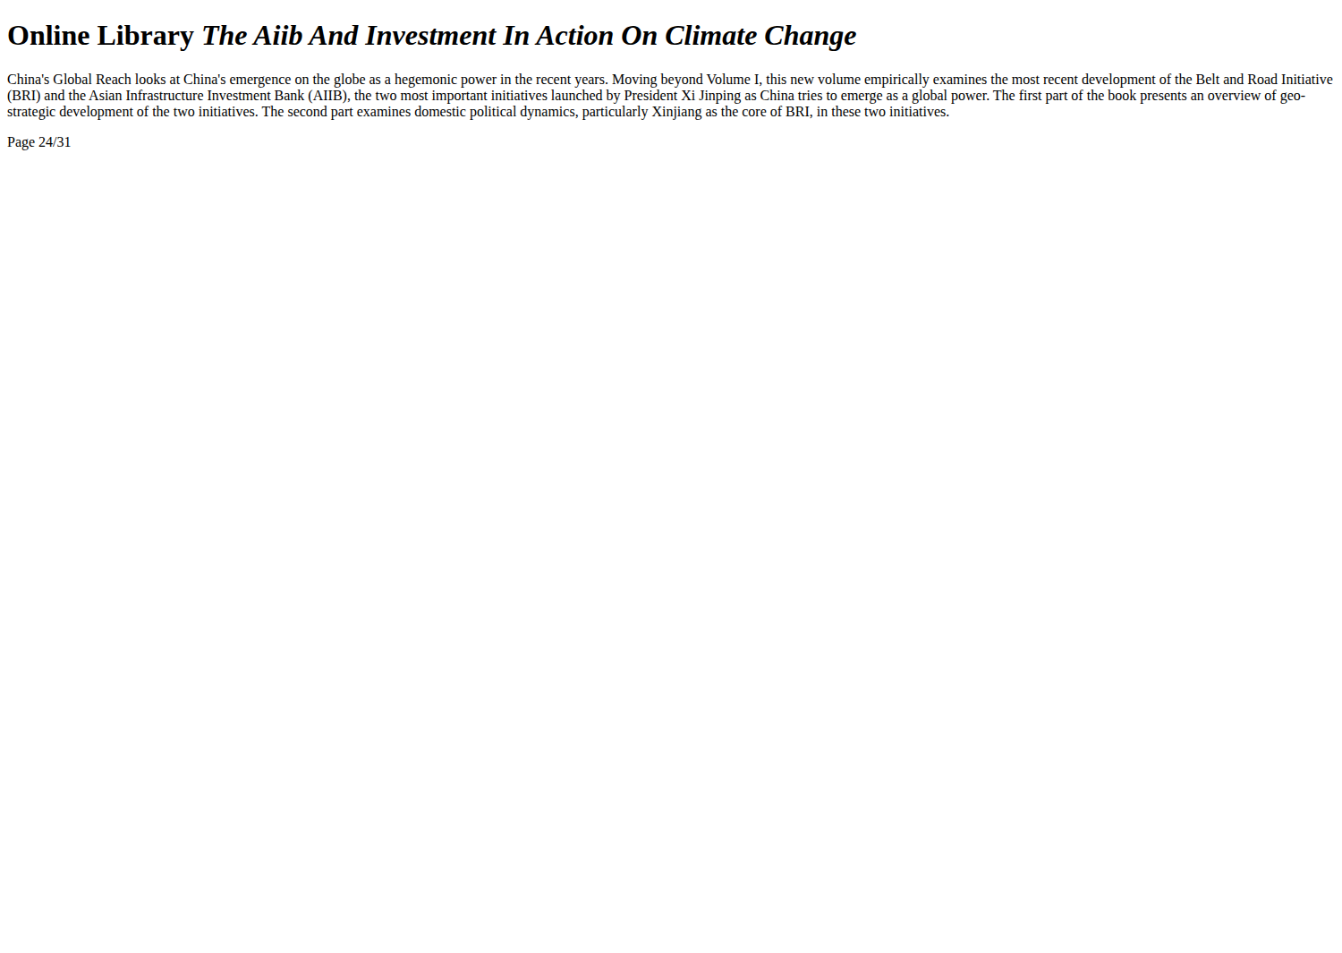Online Library The Aiib And Investment In Action On Climate Change
China's Global Reach looks at China's emergence on the globe as a hegemonic power in the recent years. Moving beyond Volume I, this new volume empirically examines the most recent development of the Belt and Road Initiative (BRI) and the Asian Infrastructure Investment Bank (AIIB), the two most important initiatives launched by President Xi Jinping as China tries to emerge as a global power. The first part of the book presents an overview of geo-strategic development of the two initiatives. The second part examines domestic political dynamics, particularly Xinjiang as the core of BRI, in these two initiatives.
Page 24/31